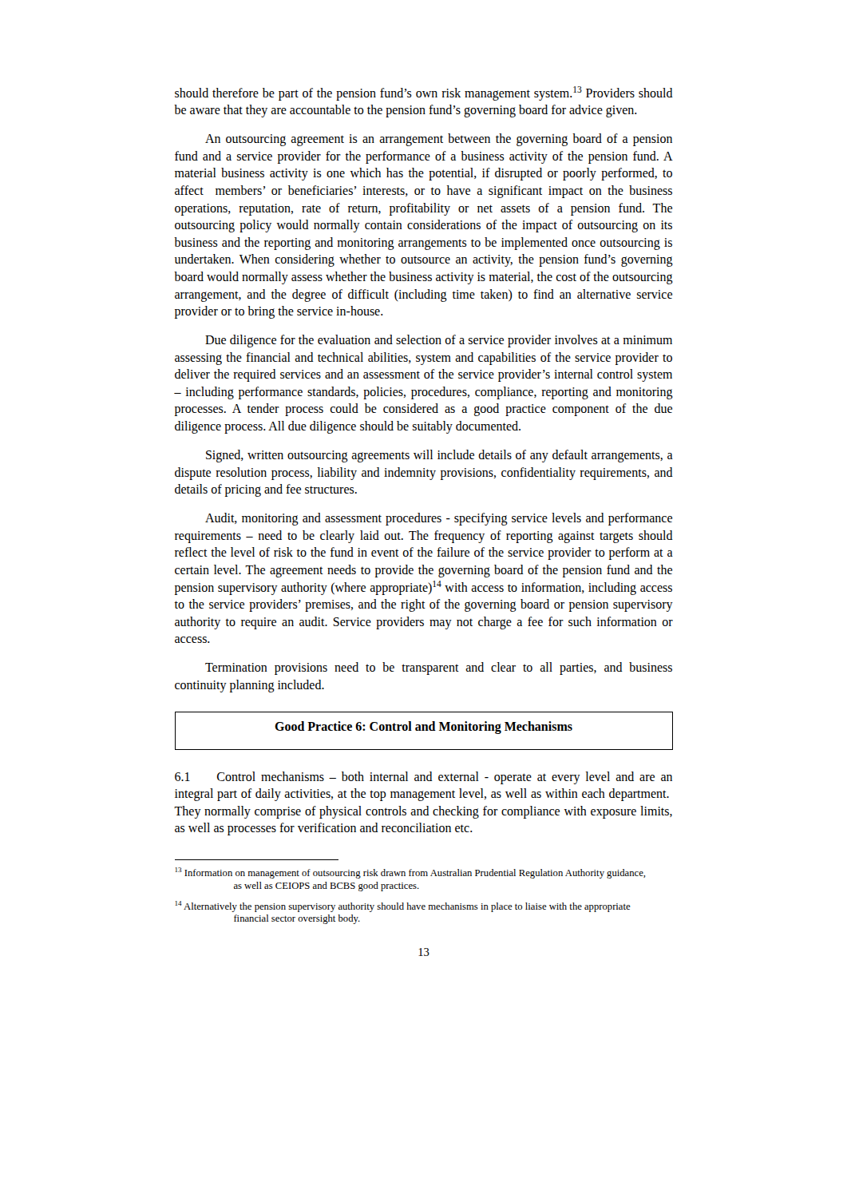should therefore be part of the pension fund’s own risk management system.13 Providers should be aware that they are accountable to the pension fund’s governing board for advice given.
An outsourcing agreement is an arrangement between the governing board of a pension fund and a service provider for the performance of a business activity of the pension fund. A material business activity is one which has the potential, if disrupted or poorly performed, to affect members’ or beneficiaries’ interests, or to have a significant impact on the business operations, reputation, rate of return, profitability or net assets of a pension fund. The outsourcing policy would normally contain considerations of the impact of outsourcing on its business and the reporting and monitoring arrangements to be implemented once outsourcing is undertaken. When considering whether to outsource an activity, the pension fund’s governing board would normally assess whether the business activity is material, the cost of the outsourcing arrangement, and the degree of difficult (including time taken) to find an alternative service provider or to bring the service in-house.
Due diligence for the evaluation and selection of a service provider involves at a minimum assessing the financial and technical abilities, system and capabilities of the service provider to deliver the required services and an assessment of the service provider’s internal control system – including performance standards, policies, procedures, compliance, reporting and monitoring processes. A tender process could be considered as a good practice component of the due diligence process. All due diligence should be suitably documented.
Signed, written outsourcing agreements will include details of any default arrangements, a dispute resolution process, liability and indemnity provisions, confidentiality requirements, and details of pricing and fee structures.
Audit, monitoring and assessment procedures - specifying service levels and performance requirements – need to be clearly laid out. The frequency of reporting against targets should reflect the level of risk to the fund in event of the failure of the service provider to perform at a certain level. The agreement needs to provide the governing board of the pension fund and the pension supervisory authority (where appropriate)14 with access to information, including access to the service providers’ premises, and the right of the governing board or pension supervisory authority to require an audit. Service providers may not charge a fee for such information or access.
Termination provisions need to be transparent and clear to all parties, and business continuity planning included.
Good Practice 6: Control and Monitoring Mechanisms
6.1 Control mechanisms – both internal and external - operate at every level and are an integral part of daily activities, at the top management level, as well as within each department. They normally comprise of physical controls and checking for compliance with exposure limits, as well as processes for verification and reconciliation etc.
13 Information on management of outsourcing risk drawn from Australian Prudential Regulation Authority guidance, as well as CEIOPS and BCBS good practices.
14 Alternatively the pension supervisory authority should have mechanisms in place to liaise with the appropriate financial sector oversight body.
13